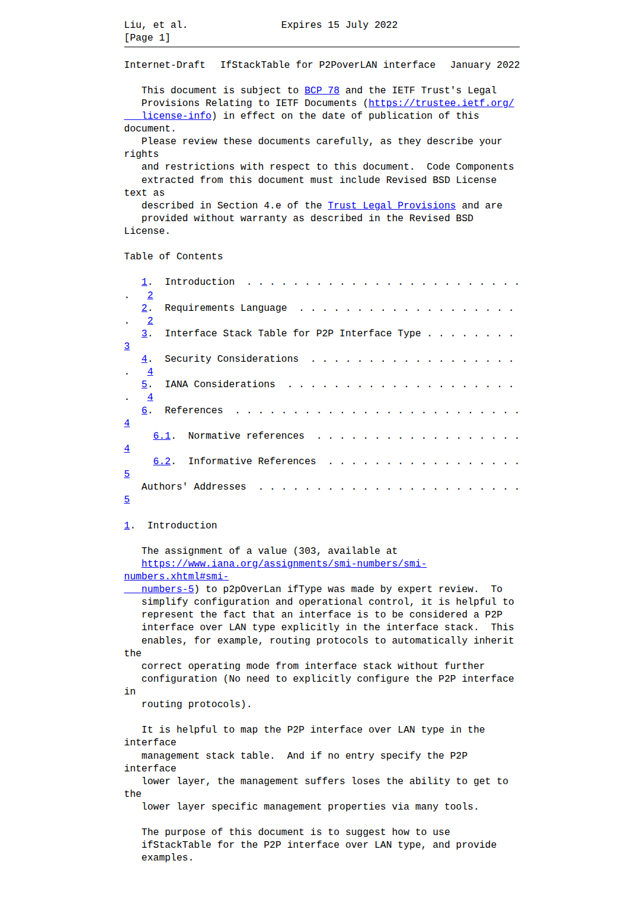Liu, et al.                Expires 15 July 2022                 [Page 1]
Internet-Draft IfStackTable for P2PoverLAN interface January 2022
   This document is subject to BCP 78 and the IETF Trust's Legal
   Provisions Relating to IETF Documents (https://trustee.ietf.org/
   license-info) in effect on the date of publication of this document.
   Please review these documents carefully, as they describe your rights
   and restrictions with respect to this document.  Code Components
   extracted from this document must include Revised BSD License text as
   described in Section 4.e of the Trust Legal Provisions and are
   provided without warranty as described in the Revised BSD License.

Table of Contents

   1.  Introduction  . . . . . . . . . . . . . . . . . . . . . . . . .   2
   2.  Requirements Language  . . . . . . . . . . . . . . . . . . . .   2
   3.  Interface Stack Table for P2P Interface Type . . . . . . . .   3
   4.  Security Considerations  . . . . . . . . . . . . . . . . . . .   4
   5.  IANA Considerations  . . . . . . . . . . . . . . . . . . . . .   4
   6.  References  . . . . . . . . . . . . . . . . . . . . . . . . .   4
     6.1.  Normative references  . . . . . . . . . . . . . . . . . .   4
     6.2.  Informative References  . . . . . . . . . . . . . . . . .   5
   Authors' Addresses  . . . . . . . . . . . . . . . . . . . . . . .   5

1.  Introduction

   The assignment of a value (303, available at
   https://www.iana.org/assignments/smi-numbers/smi-numbers.xhtml#smi-
   numbers-5) to p2pOverLan ifType was made by expert review.  To
   simplify configuration and operational control, it is helpful to
   represent the fact that an interface is to be considered a P2P
   interface over LAN type explicitly in the interface stack.  This
   enables, for example, routing protocols to automatically inherit the
   correct operating mode from interface stack without further
   configuration (No need to explicitly configure the P2P interface in
   routing protocols).

   It is helpful to map the P2P interface over LAN type in the interface
   management stack table.  And if no entry specify the P2P interface
   lower layer, the management suffers loses the ability to get to the
   lower layer specific management properties via many tools.

   The purpose of this document is to suggest how to use
   ifStackTable for the P2P interface over LAN type, and provide
   examples.